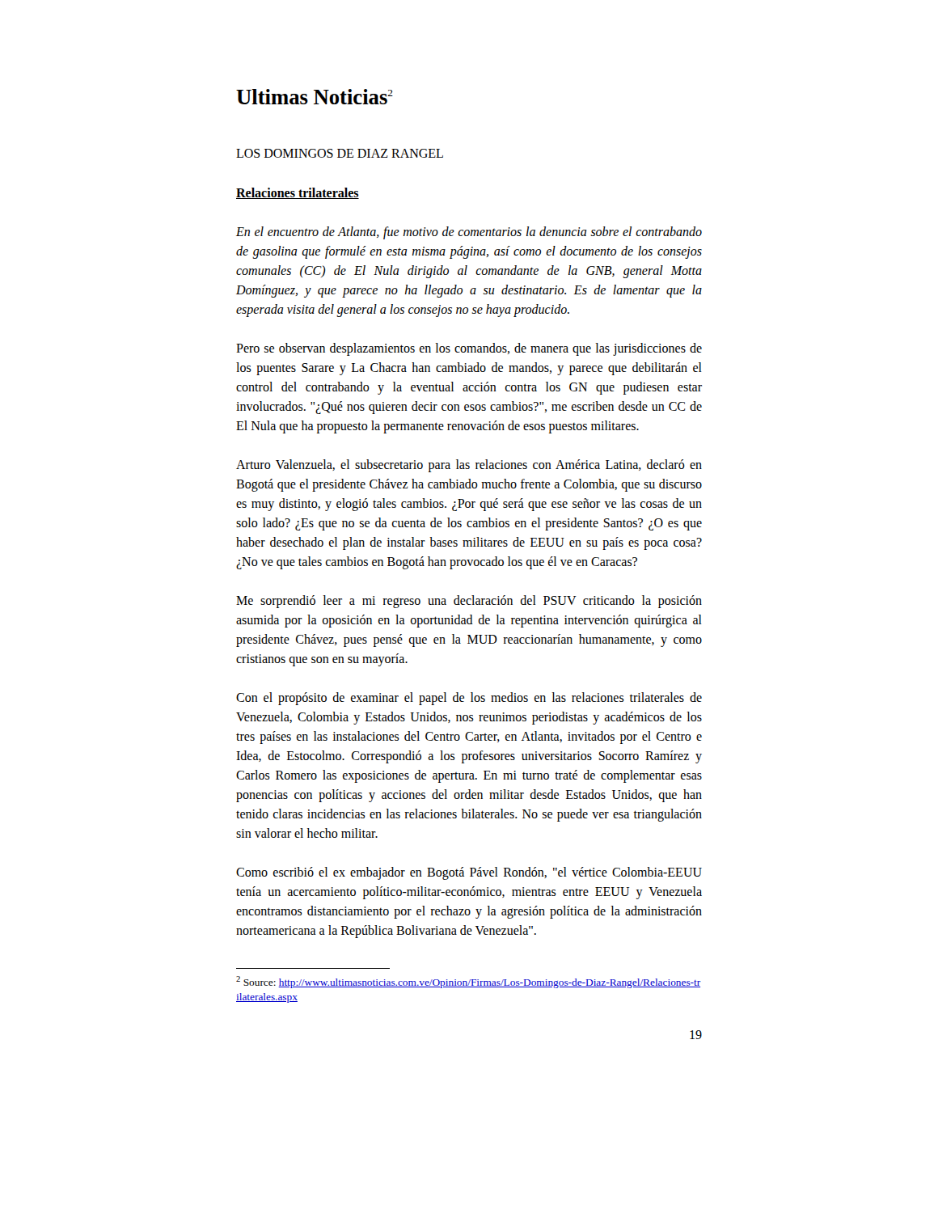Ultimas Noticias2
LOS DOMINGOS DE DIAZ RANGEL
Relaciones trilaterales
En el encuentro de Atlanta, fue motivo de comentarios la denuncia sobre el contrabando de gasolina que formulé en esta misma página, así como el documento de los consejos comunales (CC) de El Nula dirigido al comandante de la GNB, general Motta Domínguez, y que parece no ha llegado a su destinatario. Es de lamentar que la esperada visita del general a los consejos no se haya producido.
Pero se observan desplazamientos en los comandos, de manera que las jurisdicciones de los puentes Sarare y La Chacra han cambiado de mandos, y parece que debilitarán el control del contrabando y la eventual acción contra los GN que pudiesen estar involucrados. "¿Qué nos quieren decir con esos cambios?", me escriben desde un CC de El Nula que ha propuesto la permanente renovación de esos puestos militares.
Arturo Valenzuela, el subsecretario para las relaciones con América Latina, declaró en Bogotá que el presidente Chávez ha cambiado mucho frente a Colombia, que su discurso es muy distinto, y elogió tales cambios. ¿Por qué será que ese señor ve las cosas de un solo lado? ¿Es que no se da cuenta de los cambios en el presidente Santos? ¿O es que haber desechado el plan de instalar bases militares de EEUU en su país es poca cosa? ¿No ve que tales cambios en Bogotá han provocado los que él ve en Caracas?
Me sorprendió leer a mi regreso una declaración del PSUV criticando la posición asumida por la oposición en la oportunidad de la repentina intervención quirúrgica al presidente Chávez, pues pensé que en la MUD reaccionarían humanamente, y como cristianos que son en su mayoría.
Con el propósito de examinar el papel de los medios en las relaciones trilaterales de Venezuela, Colombia y Estados Unidos, nos reunimos periodistas y académicos de los tres países en las instalaciones del Centro Carter, en Atlanta, invitados por el Centro e Idea, de Estocolmo. Correspondió a los profesores universitarios Socorro Ramírez y Carlos Romero las exposiciones de apertura. En mi turno traté de complementar esas ponencias con políticas y acciones del orden militar desde Estados Unidos, que han tenido claras incidencias en las relaciones bilaterales. No se puede ver esa triangulación sin valorar el hecho militar.
Como escribió el ex embajador en Bogotá Pável Rondón, "el vértice Colombia-EEUU tenía un acercamiento político-militar-económico, mientras entre EEUU y Venezuela encontramos distanciamiento por el rechazo y la agresión política de la administración norteamericana a la República Bolivariana de Venezuela".
2 Source: http://www.ultimasnoticias.com.ve/Opinion/Firmas/Los-Domingos-de-Diaz-Rangel/Relaciones-trilaterales.aspx
19